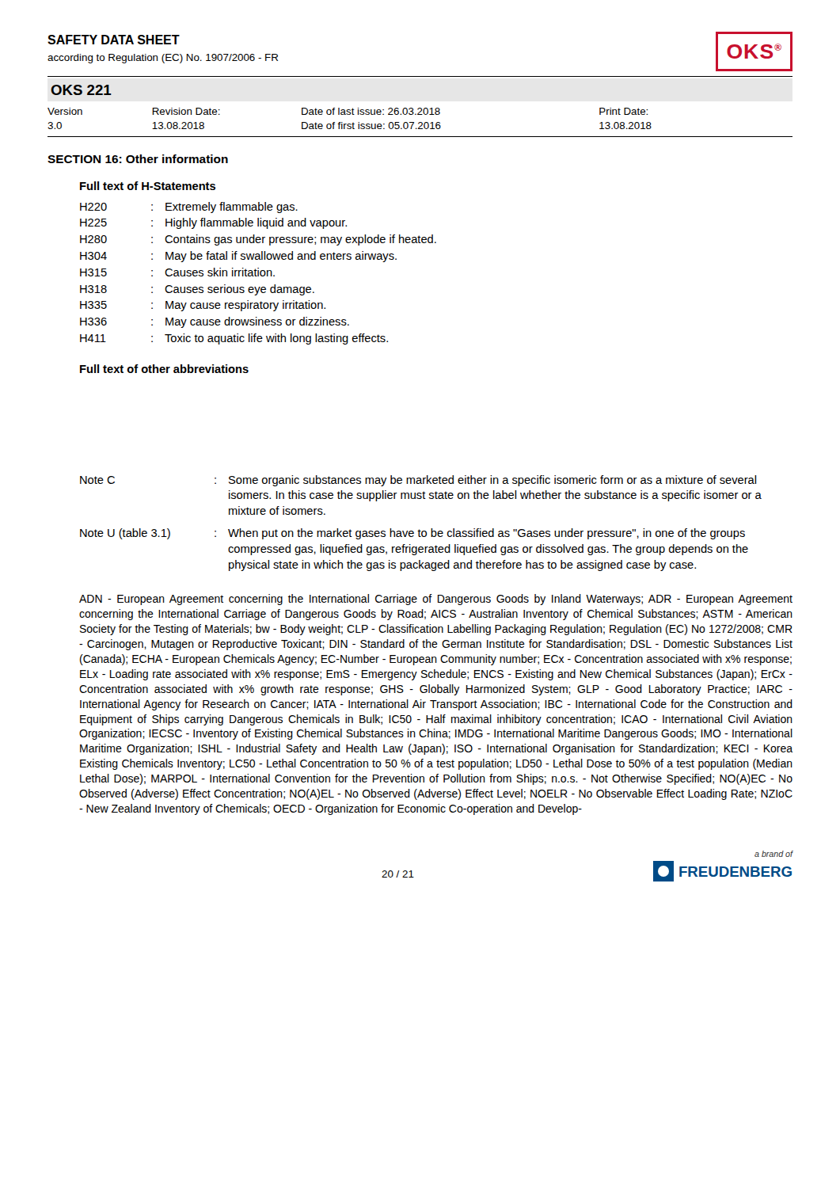SAFETY DATA SHEET
according to Regulation (EC) No. 1907/2006 - FR
OKS®
OKS 221
| Version 3.0 | Revision Date: 13.08.2018 | Date of last issue: 26.03.2018 Date of first issue: 05.07.2016 | Print Date: 13.08.2018 |
SECTION 16: Other information
Full text of H-Statements
| H220 | : | Extremely flammable gas. |
| H225 | : | Highly flammable liquid and vapour. |
| H280 | : | Contains gas under pressure; may explode if heated. |
| H304 | : | May be fatal if swallowed and enters airways. |
| H315 | : | Causes skin irritation. |
| H318 | : | Causes serious eye damage. |
| H335 | : | May cause respiratory irritation. |
| H336 | : | May cause drowsiness or dizziness. |
| H411 | : | Toxic to aquatic life with long lasting effects. |
Full text of other abbreviations
| Note C | : | Some organic substances may be marketed either in a specific isomeric form or as a mixture of several isomers. In this case the supplier must state on the label whether the substance is a specific isomer or a mixture of isomers. |
| Note U (table 3.1) | : | When put on the market gases have to be classified as "Gases under pressure", in one of the groups compressed gas, liquefied gas, refrigerated liquefied gas or dissolved gas. The group depends on the physical state in which the gas is packaged and therefore has to be assigned case by case. |
ADN - European Agreement concerning the International Carriage of Dangerous Goods by Inland Waterways; ADR - European Agreement concerning the International Carriage of Dangerous Goods by Road; AICS - Australian Inventory of Chemical Substances; ASTM - American Society for the Testing of Materials; bw - Body weight; CLP - Classification Labelling Packaging Regulation; Regulation (EC) No 1272/2008; CMR - Carcinogen, Mutagen or Reproductive Toxicant; DIN - Standard of the German Institute for Standardisation; DSL - Domestic Substances List (Canada); ECHA - European Chemicals Agency; EC-Number - European Community number; ECx - Concentration associated with x% response; ELx - Loading rate associated with x% response; EmS - Emergency Schedule; ENCS - Existing and New Chemical Substances (Japan); ErCx - Concentration associated with x% growth rate response; GHS - Globally Harmonized System; GLP - Good Laboratory Practice; IARC - International Agency for Research on Cancer; IATA - International Air Transport Association; IBC - International Code for the Construction and Equipment of Ships carrying Dangerous Chemicals in Bulk; IC50 - Half maximal inhibitory concentration; ICAO - International Civil Aviation Organization; IECSC - Inventory of Existing Chemical Substances in China; IMDG - International Maritime Dangerous Goods; IMO - International Maritime Organization; ISHL - Industrial Safety and Health Law (Japan); ISO - International Organisation for Standardization; KECI - Korea Existing Chemicals Inventory; LC50 - Lethal Concentration to 50 % of a test population; LD50 - Lethal Dose to 50% of a test population (Median Lethal Dose); MARPOL - International Convention for the Prevention of Pollution from Ships; n.o.s. - Not Otherwise Specified; NO(A)EC - No Observed (Adverse) Effect Concentration; NO(A)EL - No Observed (Adverse) Effect Level; NOELR - No Observable Effect Loading Rate; NZIoC - New Zealand Inventory of Chemicals; OECD - Organization for Economic Co-operation and Develop-
20 / 21
a brand of
FREUDENBERG